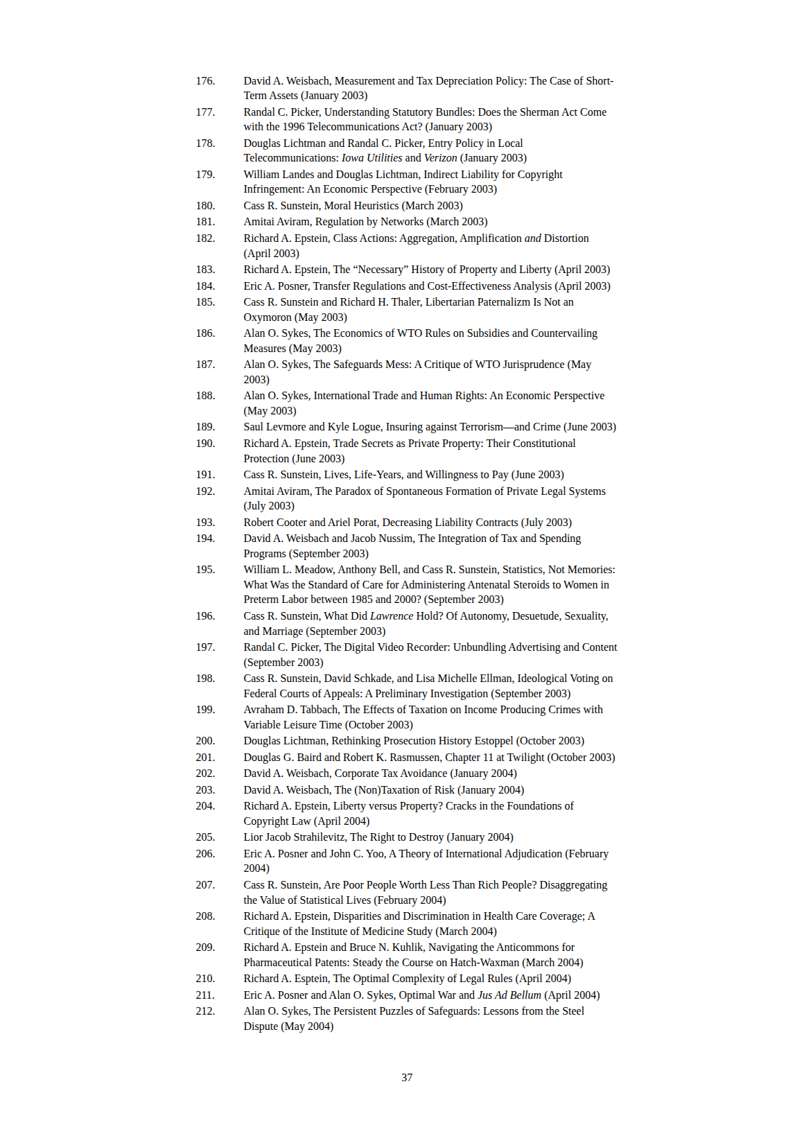David A. Weisbach, Measurement and Tax Depreciation Policy: The Case of Short-Term Assets (January 2003)
Randal C. Picker, Understanding Statutory Bundles: Does the Sherman Act Come with the 1996 Telecommunications Act? (January 2003)
Douglas Lichtman and Randal C. Picker, Entry Policy in Local Telecommunications: Iowa Utilities and Verizon (January 2003)
William Landes and Douglas Lichtman, Indirect Liability for Copyright Infringement: An Economic Perspective (February 2003)
Cass R. Sunstein, Moral Heuristics (March 2003)
Amitai Aviram, Regulation by Networks (March 2003)
Richard A. Epstein, Class Actions: Aggregation, Amplification and Distortion (April 2003)
Richard A. Epstein, The “Necessary” History of Property and Liberty (April 2003)
Eric A. Posner, Transfer Regulations and Cost-Effectiveness Analysis (April 2003)
Cass R. Sunstein and Richard H. Thaler, Libertarian Paternalizm Is Not an Oxymoron (May 2003)
Alan O. Sykes, The Economics of WTO Rules on Subsidies and Countervailing Measures (May 2003)
Alan O. Sykes, The Safeguards Mess: A Critique of WTO Jurisprudence (May 2003)
Alan O. Sykes, International Trade and Human Rights: An Economic Perspective (May 2003)
Saul Levmore and Kyle Logue, Insuring against Terrorism—and Crime (June 2003)
Richard A. Epstein, Trade Secrets as Private Property: Their Constitutional Protection (June 2003)
Cass R. Sunstein, Lives, Life-Years, and Willingness to Pay (June 2003)
Amitai Aviram, The Paradox of Spontaneous Formation of Private Legal Systems (July 2003)
Robert Cooter and Ariel Porat, Decreasing Liability Contracts (July 2003)
David A. Weisbach and Jacob Nussim, The Integration of Tax and Spending Programs (September 2003)
William L. Meadow, Anthony Bell, and Cass R. Sunstein, Statistics, Not Memories: What Was the Standard of Care for Administering Antenatal Steroids to Women in Preterm Labor between 1985 and 2000? (September 2003)
Cass R. Sunstein, What Did Lawrence Hold? Of Autonomy, Desuetude, Sexuality, and Marriage (September 2003)
Randal C. Picker, The Digital Video Recorder: Unbundling Advertising and Content (September 2003)
Cass R. Sunstein, David Schkade, and Lisa Michelle Ellman, Ideological Voting on Federal Courts of Appeals: A Preliminary Investigation (September 2003)
Avraham D. Tabbach, The Effects of Taxation on Income Producing Crimes with Variable Leisure Time (October 2003)
Douglas Lichtman, Rethinking Prosecution History Estoppel (October 2003)
Douglas G. Baird and Robert K. Rasmussen, Chapter 11 at Twilight (October 2003)
David A. Weisbach, Corporate Tax Avoidance (January 2004)
David A. Weisbach, The (Non)Taxation of Risk (January 2004)
Richard A. Epstein, Liberty versus Property? Cracks in the Foundations of Copyright Law (April 2004)
Lior Jacob Strahilevitz, The Right to Destroy (January 2004)
Eric A. Posner and John C. Yoo, A Theory of International Adjudication (February 2004)
Cass R. Sunstein, Are Poor People Worth Less Than Rich People? Disaggregating the Value of Statistical Lives (February 2004)
Richard A. Epstein, Disparities and Discrimination in Health Care Coverage; A Critique of the Institute of Medicine Study (March 2004)
Richard A. Epstein and Bruce N. Kuhlik, Navigating the Anticommons for Pharmaceutical Patents: Steady the Course on Hatch-Waxman (March 2004)
Richard A. Esptein, The Optimal Complexity of Legal Rules (April 2004)
Eric A. Posner and Alan O. Sykes, Optimal War and Jus Ad Bellum (April 2004)
Alan O. Sykes, The Persistent Puzzles of Safeguards: Lessons from the Steel Dispute (May 2004)
37